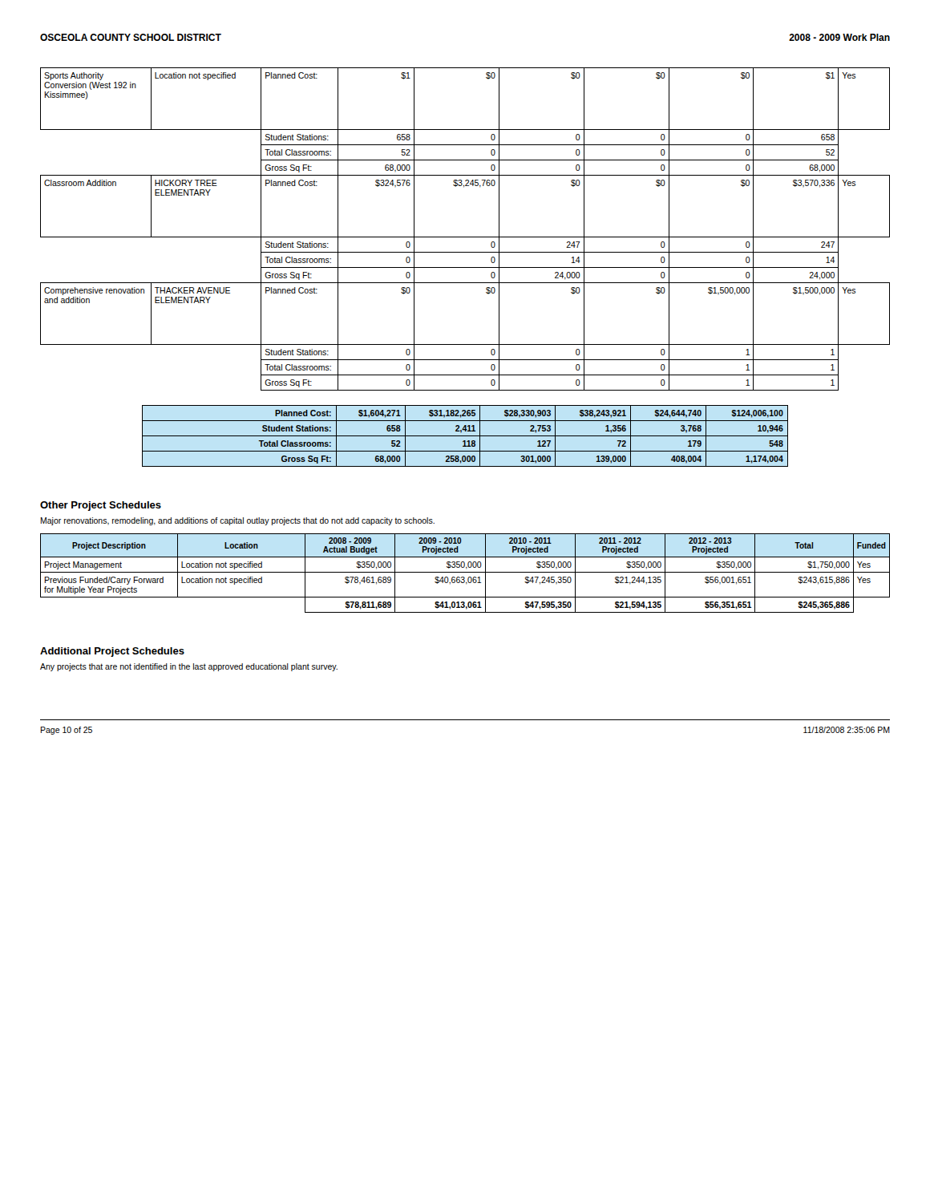OSCEOLA COUNTY SCHOOL DISTRICT
2008 - 2009 Work Plan
| Sports Authority Conversion (West 192 in Kissimmee) | Location not specified | Planned Cost: | $1 | $0 | $0 | $0 | $0 | $1 | Yes |
| | | Student Stations: | 658 | 0 | 0 | 0 | 0 | 658 | |
| | | Total Classrooms: | 52 | 0 | 0 | 0 | 0 | 52 | |
| | | Gross Sq Ft: | 68,000 | 0 | 0 | 0 | 0 | 68,000 | |
| Classroom Addition | HICKORY TREE ELEMENTARY | Planned Cost: | $324,576 | $3,245,760 | $0 | $0 | $0 | $3,570,336 | Yes |
| | | Student Stations: | 0 | 0 | 247 | 0 | 0 | 247 | |
| | | Total Classrooms: | 0 | 0 | 14 | 0 | 0 | 14 | |
| | | Gross Sq Ft: | 0 | 0 | 24,000 | 0 | 0 | 24,000 | |
| Comprehensive renovation and addition | THACKER AVENUE ELEMENTARY | Planned Cost: | $0 | $0 | $0 | $0 | $1,500,000 | $1,500,000 | Yes |
| | | Student Stations: | 0 | 0 | 0 | 0 | 1 | 1 | |
| | | Total Classrooms: | 0 | 0 | 0 | 0 | 1 | 1 | |
| | | Gross Sq Ft: | 0 | 0 | 0 | 0 | 1 | 1 | |
| Planned Cost: | $1,604,271 | $31,182,265 | $28,330,903 | $38,243,921 | $24,644,740 | $124,006,100 |
| Student Stations: | 658 | 2,411 | 2,753 | 1,356 | 3,768 | 10,946 |
| Total Classrooms: | 52 | 118 | 127 | 72 | 179 | 548 |
| Gross Sq Ft: | 68,000 | 258,000 | 301,000 | 139,000 | 408,004 | 1,174,004 |
Other Project Schedules
Major renovations, remodeling, and additions of capital outlay projects that do not add capacity to schools.
| Project Description | Location | 2008 - 2009 Actual Budget | 2009 - 2010 Projected | 2010 - 2011 Projected | 2011 - 2012 Projected | 2012 - 2013 Projected | Total | Funded |
| --- | --- | --- | --- | --- | --- | --- | --- | --- |
| Project Management | Location not specified | $350,000 | $350,000 | $350,000 | $350,000 | $350,000 | $1,750,000 | Yes |
| Previous Funded/Carry Forward for Multiple Year Projects | Location not specified | $78,461,689 | $40,663,061 | $47,245,350 | $21,244,135 | $56,001,651 | $243,615,886 | Yes |
| | | $78,811,689 | $41,013,061 | $47,595,350 | $21,594,135 | $56,351,651 | $245,365,886 | |
Additional Project Schedules
Any projects that are not identified in the last approved educational plant survey.
Page 10 of 25
11/18/2008 2:35:06 PM